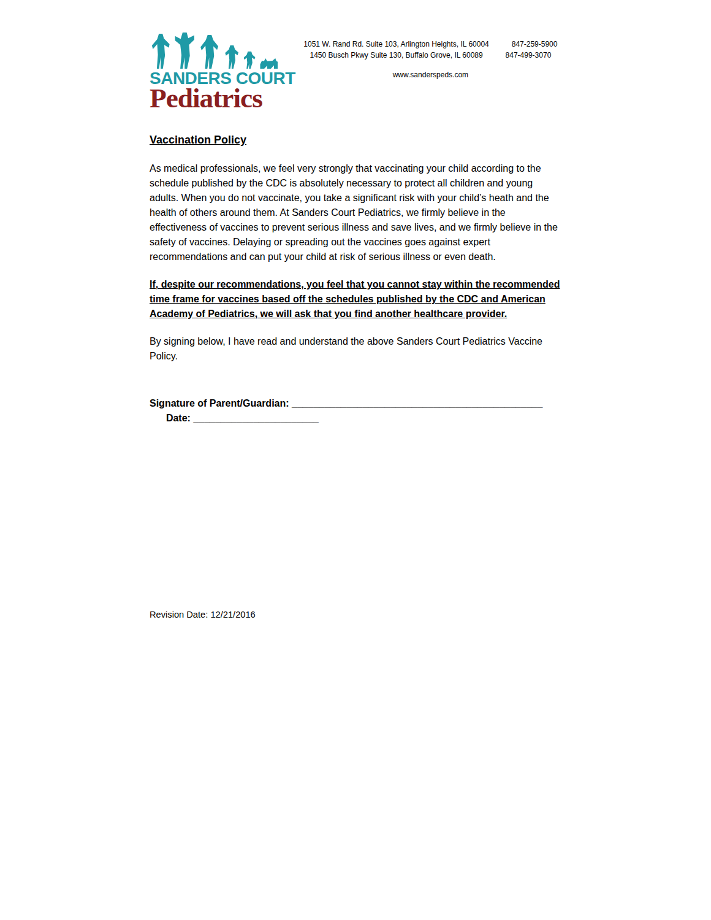SANDERS COURT
Pediatrics
1051 W. Rand Rd. Suite 103, Arlington Heights, IL 60004 847-259-5900
1450 Busch Pkwy Suite 130, Buffalo Grove, IL 60089 847-499-3070
www.sanderspeds.com
Vaccination Policy
As medical professionals, we feel very strongly that vaccinating your child according to the schedule published by the CDC is absolutely necessary to protect all children and young adults. When you do not vaccinate, you take a significant risk with your child’s heath and the health of others around them. At Sanders Court Pediatrics, we firmly believe in the effectiveness of vaccines to prevent serious illness and save lives, and we firmly believe in the safety of vaccines. Delaying or spreading out the vaccines goes against expert recommendations and can put your child at risk of serious illness or even death.
If, despite our recommendations, you feel that you cannot stay within the recommended time frame for vaccines based off the schedules published by the CDC and American Academy of Pediatrics, we will ask that you find another healthcare provider.
By signing below, I have read and understand the above Sanders Court Pediatrics Vaccine Policy.
Signature of Parent/Guardian: ______________________________________________ Date: _______________________
Revision Date: 12/21/2016